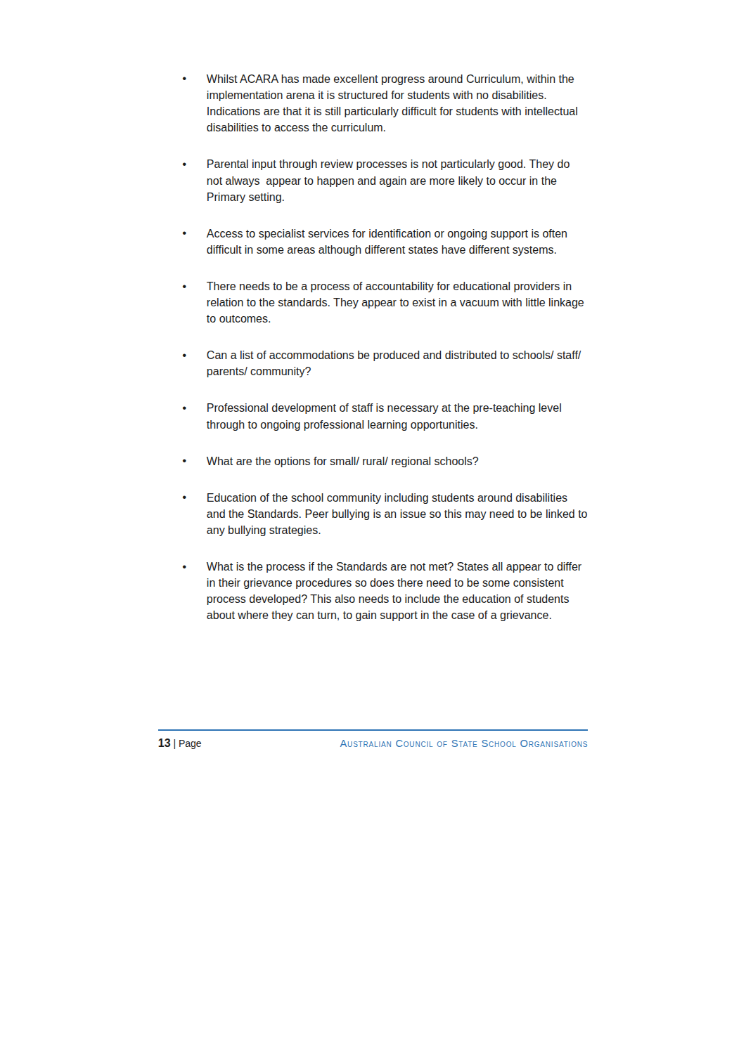Whilst ACARA has made excellent progress around Curriculum, within the implementation arena it is structured for students with no disabilities. Indications are that it is still particularly difficult for students with intellectual disabilities to access the curriculum.
Parental input through review processes is not particularly good. They do not always appear to happen and again are more likely to occur in the Primary setting.
Access to specialist services for identification or ongoing support is often difficult in some areas although different states have different systems.
There needs to be a process of accountability for educational providers in relation to the standards. They appear to exist in a vacuum with little linkage to outcomes.
Can a list of accommodations be produced and distributed to schools/ staff/ parents/ community?
Professional development of staff is necessary at the pre-teaching level through to ongoing professional learning opportunities.
What are the options for small/ rural/ regional schools?
Education of the school community including students around disabilities and the Standards. Peer bullying is an issue so this may need to be linked to any bullying strategies.
What is the process if the Standards are not met? States all appear to differ in their grievance procedures so does there need to be some consistent process developed? This also needs to include the education of students about where they can turn, to gain support in the case of a grievance.
13 | Page Australian Council of State School Organisations